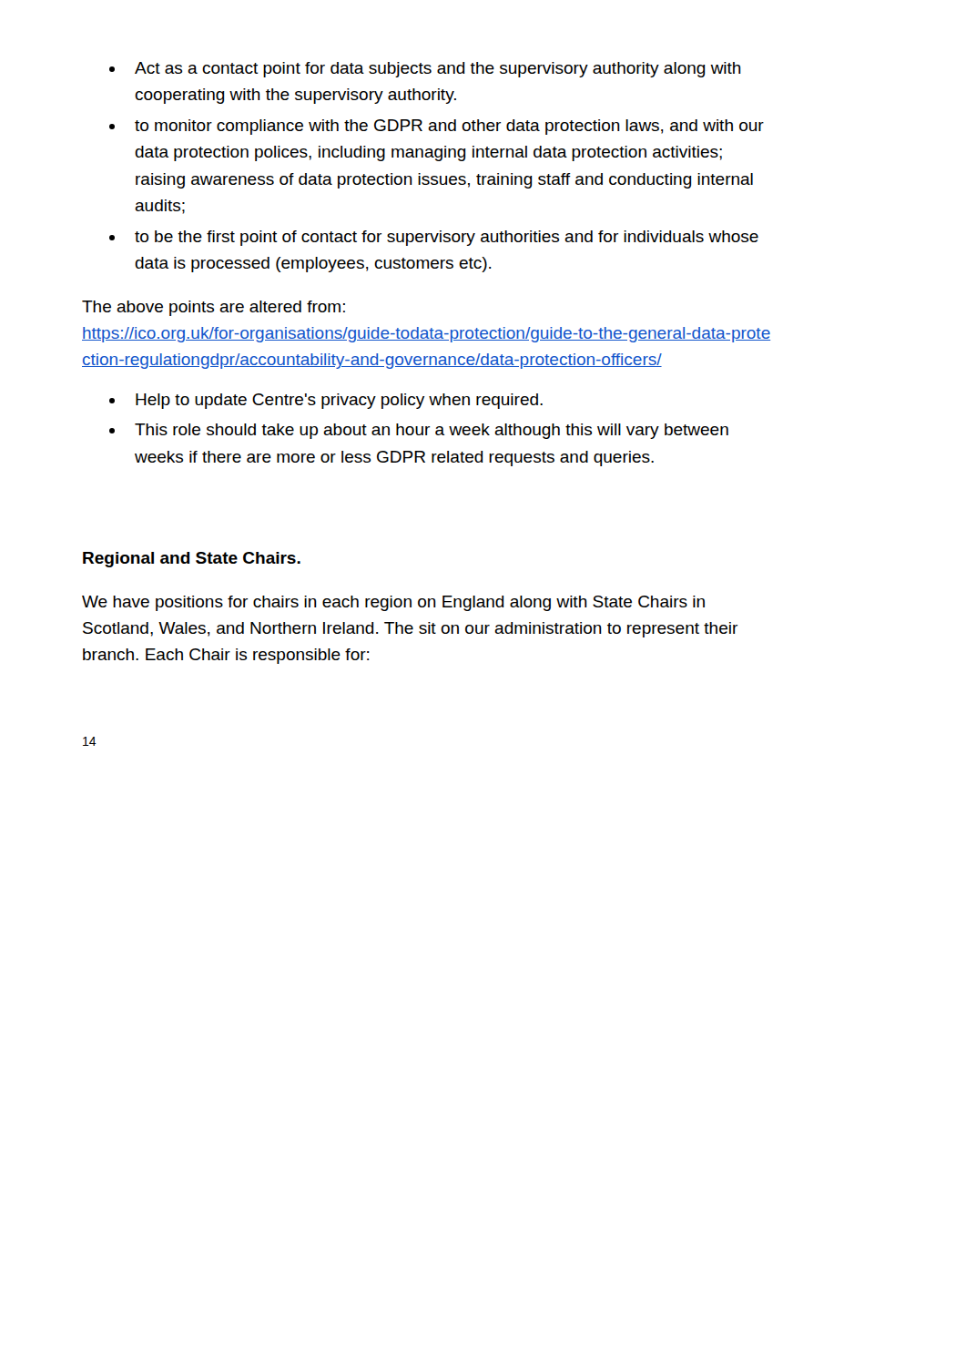Act as a contact point for data subjects and the supervisory authority along with cooperating with the supervisory authority.
to monitor compliance with the GDPR and other data protection laws, and with our data protection polices, including managing internal data protection activities; raising awareness of data protection issues, training staff and conducting internal audits;
to be the first point of contact for supervisory authorities and for individuals whose data is processed (employees, customers etc).
The above points are altered from:
https://ico.org.uk/for-organisations/guide-todata-protection/guide-to-the-general-data-protection-regulationgdpr/accountability-and-governance/data-protection-officers/
Help to update Centre's privacy policy when required.
This role should take up about an hour a week although this will vary between weeks if there are more or less GDPR related requests and queries.
Regional and State Chairs.
We have positions for chairs in each region on England along with State Chairs in Scotland, Wales, and Northern Ireland. The sit on our administration to represent their branch. Each Chair is responsible for:
14